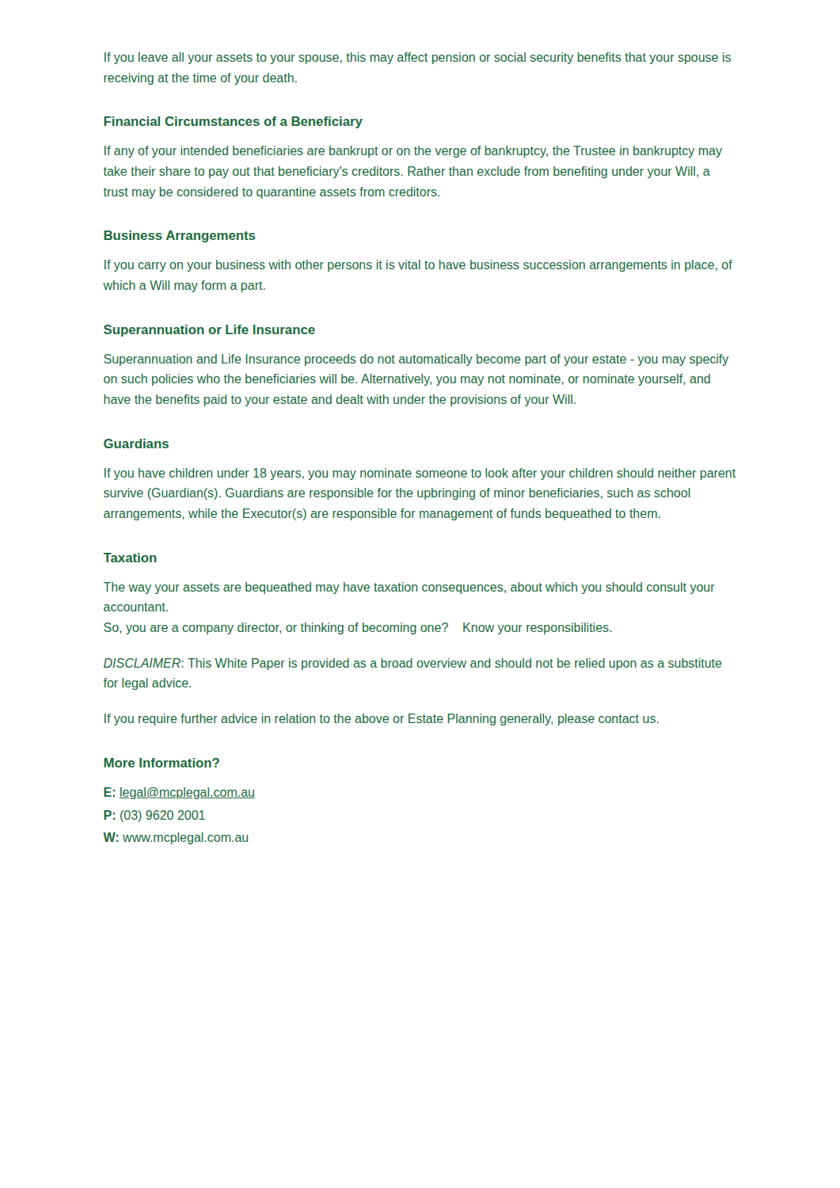If you leave all your assets to your spouse, this may affect pension or social security benefits that your spouse is receiving at the time of your death.
Financial Circumstances of a Beneficiary
If any of your intended beneficiaries are bankrupt or on the verge of bankruptcy, the Trustee in bankruptcy may take their share to pay out that beneficiary's creditors. Rather than exclude from benefiting under your Will, a trust may be considered to quarantine assets from creditors.
Business Arrangements
If you carry on your business with other persons it is vital to have business succession arrangements in place, of which a Will may form a part.
Superannuation or Life Insurance
Superannuation and Life Insurance proceeds do not automatically become part of your estate - you may specify on such policies who the beneficiaries will be. Alternatively, you may not nominate, or nominate yourself, and have the benefits paid to your estate and dealt with under the provisions of your Will.
Guardians
If you have children under 18 years, you may nominate someone to look after your children should neither parent survive (Guardian(s). Guardians are responsible for the upbringing of minor beneficiaries, such as school arrangements, while the Executor(s) are responsible for management of funds bequeathed to them.
Taxation
The way your assets are bequeathed may have taxation consequences, about which you should consult your accountant.
So, you are a company director, or thinking of becoming one? Know your responsibilities.
DISCLAIMER: This White Paper is provided as a broad overview and should not be relied upon as a substitute for legal advice.
If you require further advice in relation to the above or Estate Planning generally, please contact us.
More Information?
E: legal@mcplegal.com.au
P: (03) 9620 2001
W: www.mcplegal.com.au